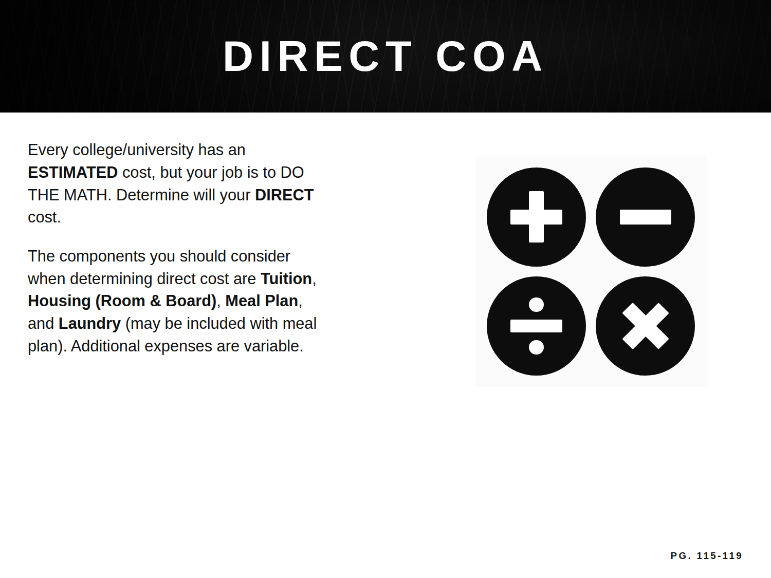Direct COA
Every college/university has an ESTIMATED cost, but your job is to DO THE MATH. Determine will your DIRECT cost.
The components you should consider when determining direct cost are Tuition, Housing (Room & Board), Meal Plan, and Laundry (may be included with meal plan). Additional expenses are variable.
PG. 115-119